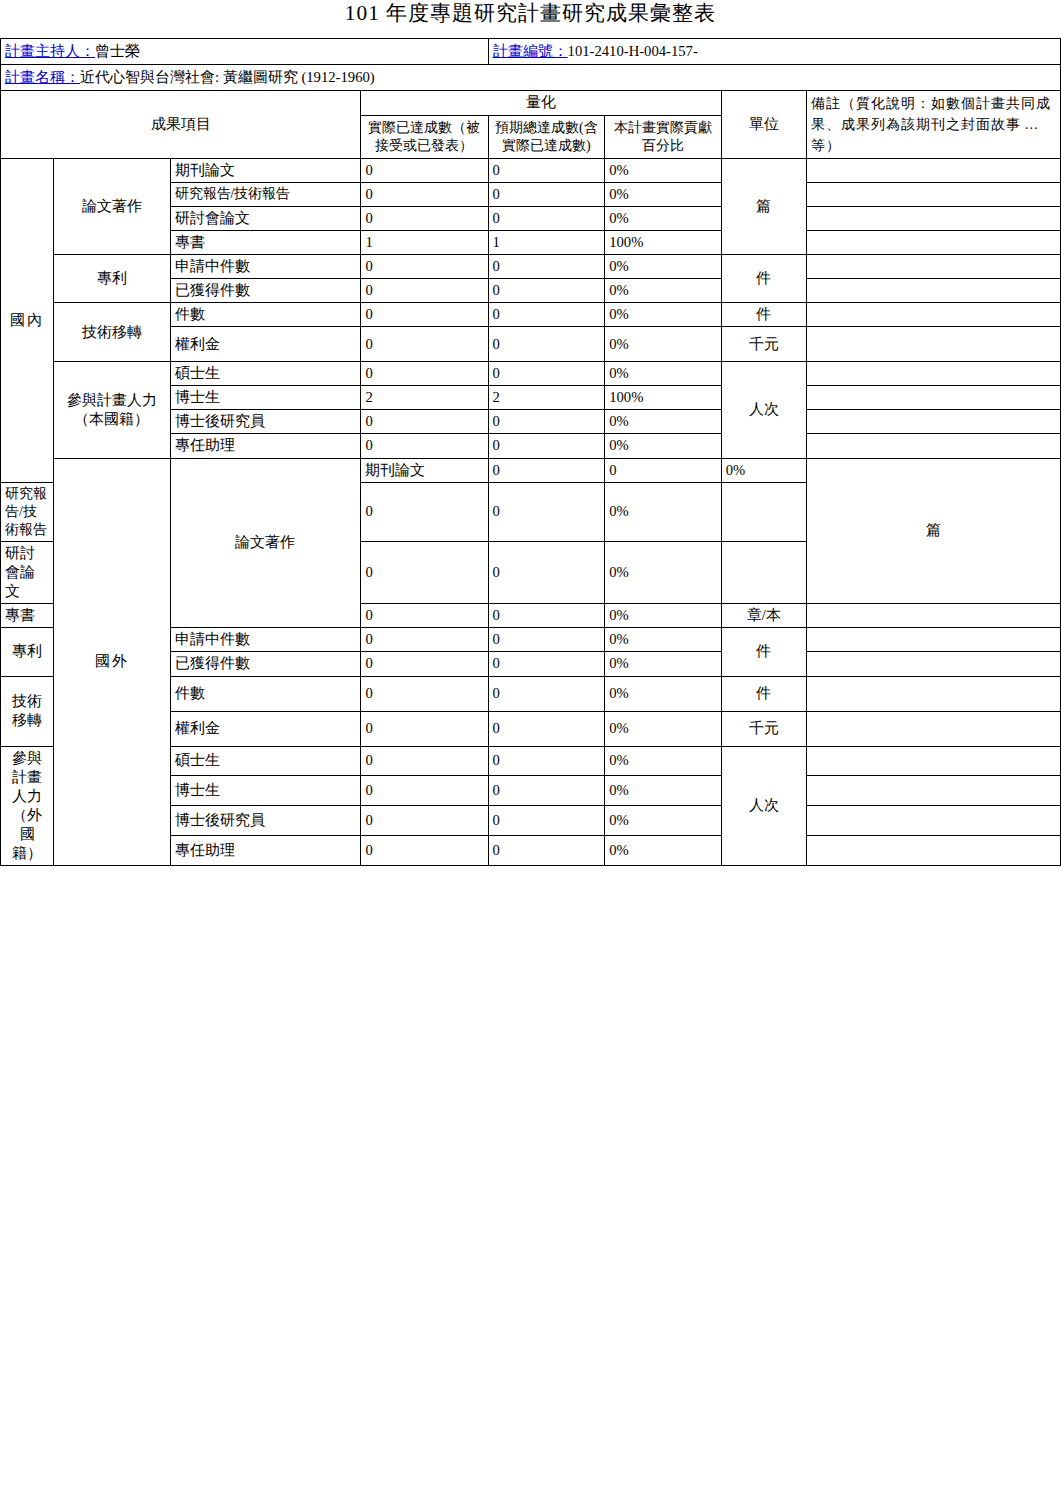101 年度專題研究計畫研究成果彙整表
| 計畫主持人： 曾士榮 | 計畫編號： 101-2410-H-004-157- |
| 計畫名稱： 近代心智與台灣社會: 黃繼圖研究 (1912-1960) |
| 成果項目 | 量化 | 單位 | 備註（質化說明：如數個計畫共同成果、成果列為該期刊之封面故事 ... 等） |
| 實際已達成數（被接受或已發表） | 預期總達成數(含實際已達成數) | 本計畫實際貢獻百分比 |
| 國內 | 論文著作 | 期刊論文 | 0 | 0 | 0% | 篇 | |
| 研究報告/技術報告 | 0 | 0 | 0% | |
| 研討會論文 | 0 | 0 | 0% | |
| 專書 | 1 | 1 | 100% | |
| 專利 | 申請中件數 | 0 | 0 | 0% | 件 | |
| 已獲得件數 | 0 | 0 | 0% | |
| 技術移轉 | 件數 | 0 | 0 | 0% | 件 | |
| 權利金 | 0 | 0 | 0% | 千元 | |
| 參與計畫人力 （本國籍） | 碩士生 | 0 | 0 | 0% | 人次 | |
| 博士生 | 2 | 2 | 100% | |
| 博士後研究員 | 0 | 0 | 0% | |
| 專任助理 | 0 | 0 | 0% | |
| 國外 | 論文著作 | 期刊論文 | 0 | 0 | 0% | 篇 | |
| 研究報告/技術報告 | 0 | 0 | 0% | |
| 研討會論文 | 0 | 0 | 0% | |
| 專書 | 0 | 0 | 0% | 章/本 | |
| 專利 | 申請中件數 | 0 | 0 | 0% | 件 | |
| 已獲得件數 | 0 | 0 | 0% | |
| 技術移轉 | 件數 | 0 | 0 | 0% | 件 | |
| 權利金 | 0 | 0 | 0% | 千元 | |
| 參與計畫人力 （外國籍） | 碩士生 | 0 | 0 | 0% | 人次 | |
| 博士生 | 0 | 0 | 0% | |
| 博士後研究員 | 0 | 0 | 0% | |
| 專任助理 | 0 | 0 | 0% | |